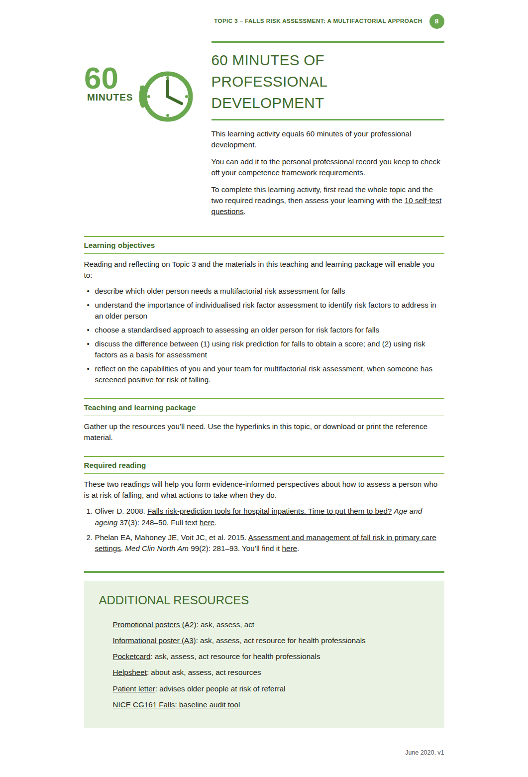Topic 3 – Falls risk assessment: a multifactorial approach
8
60 MINUTES
60 MINUTES OF PROFESSIONAL DEVELOPMENT
This learning activity equals 60 minutes of your professional development.
You can add it to the personal professional record you keep to check off your competence framework requirements.
To complete this learning activity, first read the whole topic and the two required readings, then assess your learning with the 10 self-test questions.
Learning objectives
Reading and reflecting on Topic 3 and the materials in this teaching and learning package will enable you to:
describe which older person needs a multifactorial risk assessment for falls
understand the importance of individualised risk factor assessment to identify risk factors to address in an older person
choose a standardised approach to assessing an older person for risk factors for falls
discuss the difference between (1) using risk prediction for falls to obtain a score; and (2) using risk factors as a basis for assessment
reflect on the capabilities of you and your team for multifactorial risk assessment, when someone has screened positive for risk of falling.
Teaching and learning package
Gather up the resources you’ll need. Use the hyperlinks in this topic, or download or print the reference material.
Required reading
These two readings will help you form evidence-informed perspectives about how to assess a person who is at risk of falling, and what actions to take when they do.
Oliver D. 2008. Falls risk-prediction tools for hospital inpatients. Time to put them to bed? Age and ageing 37(3): 248–50. Full text here.
Phelan EA, Mahoney JE, Voit JC, et al. 2015. Assessment and management of fall risk in primary care settings. Med Clin North Am 99(2): 281–93. You’ll find it here.
ADDITIONAL RESOURCES
Promotional posters (A2): ask, assess, act
Informational poster (A3): ask, assess, act resource for health professionals
Pocketcard: ask, assess, act resource for health professionals
Helpsheet: about ask, assess, act resources
Patient letter: advises older people at risk of referral
NICE CG161 Falls: baseline audit tool
June 2020, v1